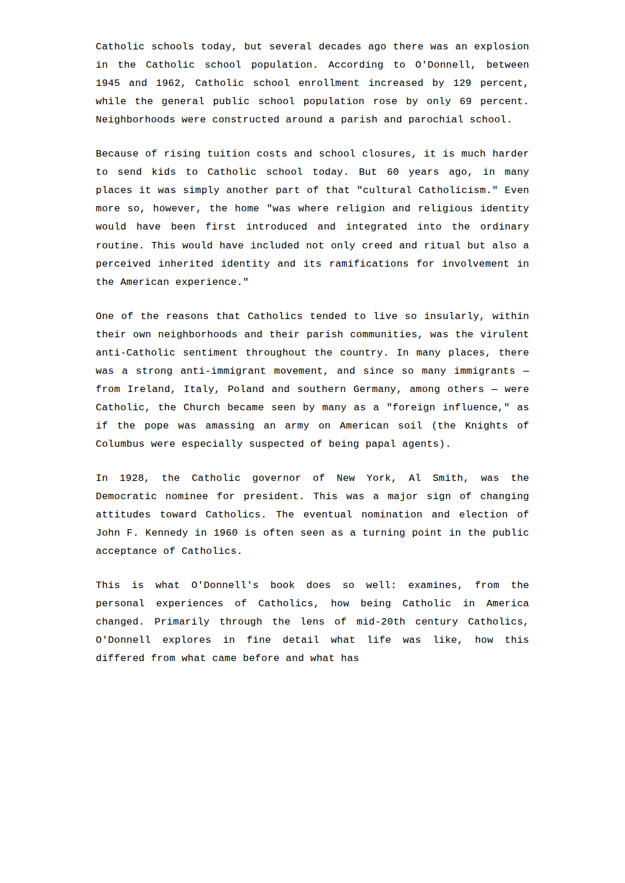Catholic schools today, but several decades ago there was an explosion in the Catholic school population. According to O'Donnell, between 1945 and 1962, Catholic school enrollment increased by 129 percent, while the general public school population rose by only 69 percent. Neighborhoods were constructed around a parish and parochial school.
Because of rising tuition costs and school closures, it is much harder to send kids to Catholic school today. But 60 years ago, in many places it was simply another part of that "cultural Catholicism." Even more so, however, the home "was where religion and religious identity would have been first introduced and integrated into the ordinary routine. This would have included not only creed and ritual but also a perceived inherited identity and its ramifications for involvement in the American experience."
One of the reasons that Catholics tended to live so insularly, within their own neighborhoods and their parish communities, was the virulent anti-Catholic sentiment throughout the country. In many places, there was a strong anti-immigrant movement, and since so many immigrants — from Ireland, Italy, Poland and southern Germany, among others — were Catholic, the Church became seen by many as a "foreign influence," as if the pope was amassing an army on American soil (the Knights of Columbus were especially suspected of being papal agents).
In 1928, the Catholic governor of New York, Al Smith, was the Democratic nominee for president. This was a major sign of changing attitudes toward Catholics. The eventual nomination and election of John F. Kennedy in 1960 is often seen as a turning point in the public acceptance of Catholics.
This is what O'Donnell's book does so well: examines, from the personal experiences of Catholics, how being Catholic in America changed. Primarily through the lens of mid-20th century Catholics, O'Donnell explores in fine detail what life was like, how this differed from what came before and what has